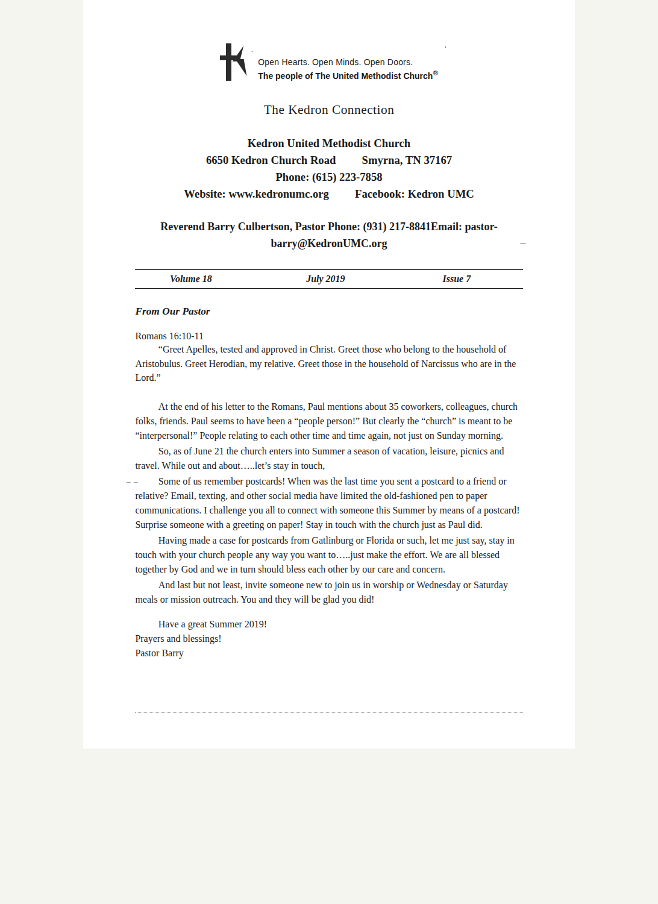. '
Open Hearts. Open Minds. Open Doors.
The people of The United Methodist Church®
The Kedron Connection
Kedron United Methodist Church 6650 Kedron Church Road Smyrna, TN 37167 Phone: (615) 223-7858 Website: www.kedronumc.org Facebook: Kedron UMC
Reverend Barry Culbertson, Pastor Phone: (931) 217-8841 Email: pastor-barry@KedronUMC.org –
| Volume 18 | July 2019 | Issue 7 |
From Our Pastor
Romans 16:10-11
“Greet Apelles, tested and approved in Christ. Greet those who belong to the household of Aristobulus. Greet Herodian, my relative. Greet those in the household of Narcissus who are in the Lord.”
At the end of his letter to the Romans, Paul mentions about 35 coworkers, colleagues, church folks, friends. Paul seems to have been a “people person!” But clearly the “church” is meant to be “interpersonal!” People relating to each other time and time again, not just on Sunday morning.
So, as of June 21 the church enters into Summer a season of vacation, leisure, picnics and travel. While out and about…..let’s stay in touch,
– – Some of us remember postcards! When was the last time you sent a postcard to a friend or relative? Email, texting, and other social media have limited the old-fashioned pen to paper communications. I challenge you all to connect with someone this Summer by means of a postcard! Surprise someone with a greeting on paper! Stay in touch with the church just as Paul did.
Having made a case for postcards from Gatlinburg or Florida or such, let me just say, stay in touch with your church people any way you want to…..just make the effort. We are all blessed together by God and we in turn should bless each other by our care and concern.
And last but not least, invite someone new to join us in worship or Wednesday or Saturday meals or mission outreach. You and they will be glad you did!
Have a great Summer 2019!
Prayers and blessings!
Pastor Barry